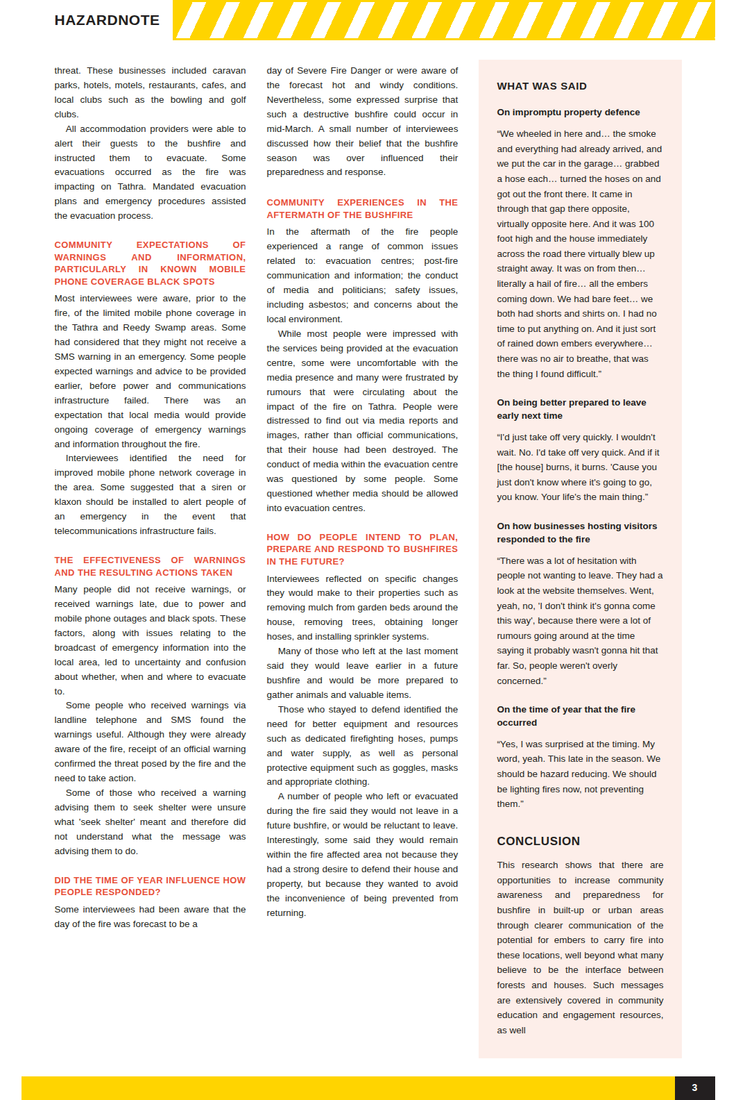HAZARD NOTE
threat. These businesses included caravan parks, hotels, motels, restaurants, cafes, and local clubs such as the bowling and golf clubs.
All accommodation providers were able to alert their guests to the bushfire and instructed them to evacuate. Some evacuations occurred as the fire was impacting on Tathra. Mandated evacuation plans and emergency procedures assisted the evacuation process.
Community expectations of warnings and information, particularly in known mobile phone coverage black spots
Most interviewees were aware, prior to the fire, of the limited mobile phone coverage in the Tathra and Reedy Swamp areas. Some had considered that they might not receive a SMS warning in an emergency. Some people expected warnings and advice to be provided earlier, before power and communications infrastructure failed. There was an expectation that local media would provide ongoing coverage of emergency warnings and information throughout the fire.
Interviewees identified the need for improved mobile phone network coverage in the area. Some suggested that a siren or klaxon should be installed to alert people of an emergency in the event that telecommunications infrastructure fails.
The effectiveness of warnings and the resulting actions taken
Many people did not receive warnings, or received warnings late, due to power and mobile phone outages and black spots. These factors, along with issues relating to the broadcast of emergency information into the local area, led to uncertainty and confusion about whether, when and where to evacuate to.
Some people who received warnings via landline telephone and SMS found the warnings useful. Although they were already aware of the fire, receipt of an official warning confirmed the threat posed by the fire and the need to take action.
Some of those who received a warning advising them to seek shelter were unsure what 'seek shelter' meant and therefore did not understand what the message was advising them to do.
Did the time of year influence how people responded?
Some interviewees had been aware that the day of the fire was forecast to be a
day of Severe Fire Danger or were aware of the forecast hot and windy conditions. Nevertheless, some expressed surprise that such a destructive bushfire could occur in mid-March. A small number of interviewees discussed how their belief that the bushfire season was over influenced their preparedness and response.
Community experiences in the aftermath of the bushfire
In the aftermath of the fire people experienced a range of common issues related to: evacuation centres; post-fire communication and information; the conduct of media and politicians; safety issues, including asbestos; and concerns about the local environment.
While most people were impressed with the services being provided at the evacuation centre, some were uncomfortable with the media presence and many were frustrated by rumours that were circulating about the impact of the fire on Tathra. People were distressed to find out via media reports and images, rather than official communications, that their house had been destroyed. The conduct of media within the evacuation centre was questioned by some people. Some questioned whether media should be allowed into evacuation centres.
How do people intend to plan, prepare and respond to bushfires in the future?
Interviewees reflected on specific changes they would make to their properties such as removing mulch from garden beds around the house, removing trees, obtaining longer hoses, and installing sprinkler systems.
Many of those who left at the last moment said they would leave earlier in a future bushfire and would be more prepared to gather animals and valuable items.
Those who stayed to defend identified the need for better equipment and resources such as dedicated firefighting hoses, pumps and water supply, as well as personal protective equipment such as goggles, masks and appropriate clothing.
A number of people who left or evacuated during the fire said they would not leave in a future bushfire, or would be reluctant to leave. Interestingly, some said they would remain within the fire affected area not because they had a strong desire to defend their house and property, but because they wanted to avoid the inconvenience of being prevented from returning.
What was said
On impromptu property defence
“We wheeled in here and… the smoke and everything had already arrived, and we put the car in the garage… grabbed a hose each… turned the hoses on and got out the front there. It came in through that gap there opposite, virtually opposite here. And it was 100 foot high and the house immediately across the road there virtually blew up straight away. It was on from then… literally a hail of fire… all the embers coming down. We had bare feet… we both had shorts and shirts on. I had no time to put anything on. And it just sort of rained down embers everywhere… there was no air to breathe, that was the thing I found difficult.”
On being better prepared to leave early next time
“I'd just take off very quickly. I wouldn't wait. No. I'd take off very quick. And if it [the house] burns, it burns. 'Cause you just don't know where it's going to go, you know. Your life's the main thing.”
On how businesses hosting visitors responded to the fire
“There was a lot of hesitation with people not wanting to leave. They had a look at the website themselves. Went, yeah, no, 'I don't think it's gonna come this way', because there were a lot of rumours going around at the time saying it probably wasn't gonna hit that far. So, people weren't overly concerned.”
On the time of year that the fire occurred
“Yes, I was surprised at the timing. My word, yeah. This late in the season. We should be hazard reducing. We should be lighting fires now, not preventing them.”
Conclusion
This research shows that there are opportunities to increase community awareness and preparedness for bushfire in built-up or urban areas through clearer communication of the potential for embers to carry fire into these locations, well beyond what many believe to be the interface between forests and houses. Such messages are extensively covered in community education and engagement resources, as well
3